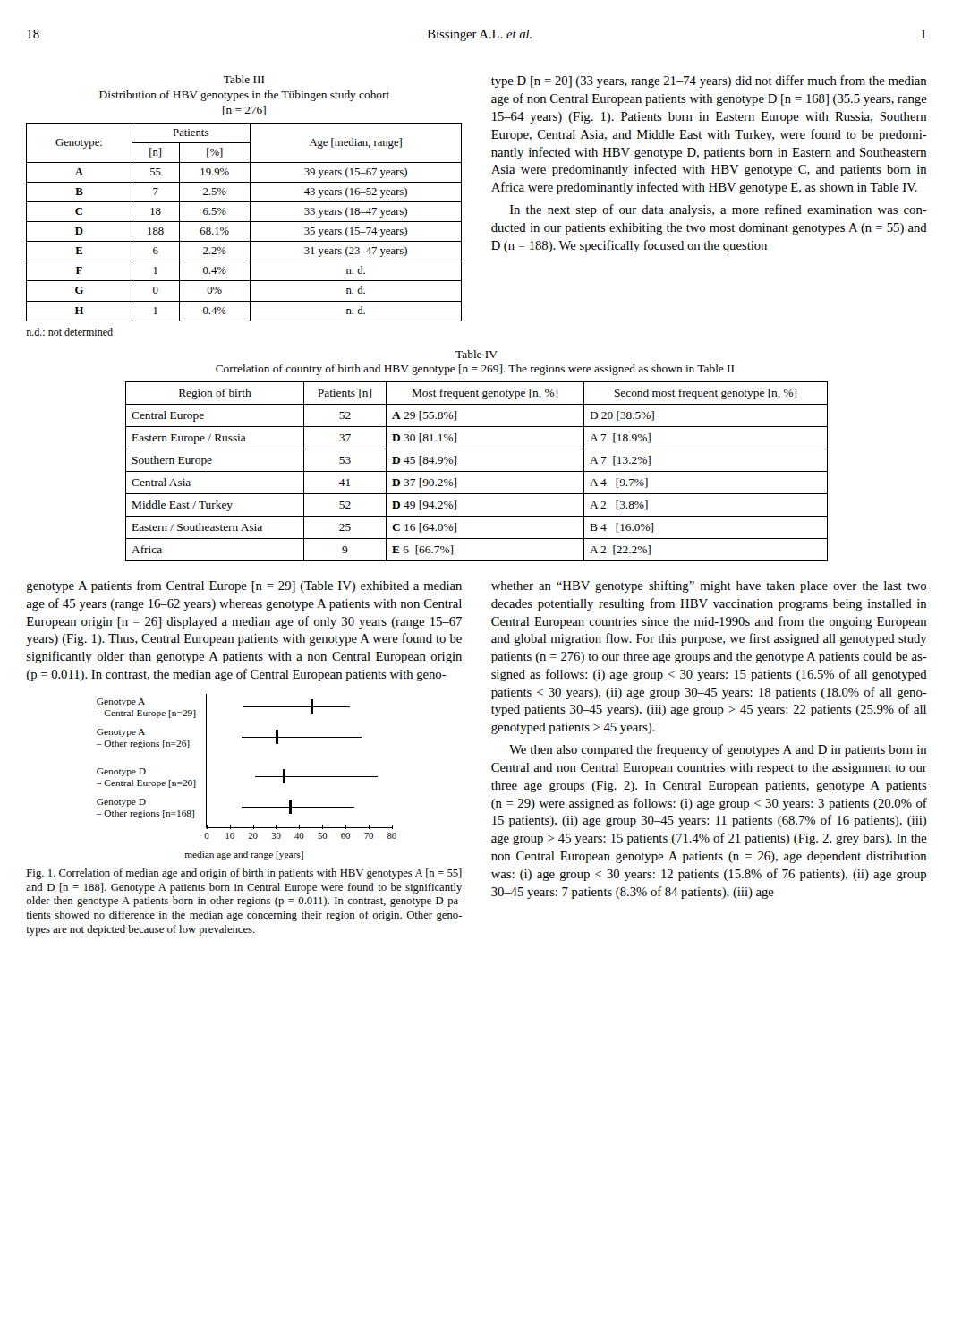18
Bissinger A.L. et al.
1
Table III Distribution of HBV genotypes in the Tübingen study cohort
[n = 276]
| Genotype: | Patients | Age [median, range] |
| --- | --- | --- |
| [n] | [%] |
| A | 55 | 19.9% | 39 years (15–67 years) |
| B | 7 | 2.5% | 43 years (16–52 years) |
| C | 18 | 6.5% | 33 years (18–47 years) |
| D | 188 | 68.1% | 35 years (15–74 years) |
| E | 6 | 2.2% | 31 years (23–47 years) |
| F | 1 | 0.4% | n. d. |
| G | 0 | 0% | n. d. |
| H | 1 | 0.4% | n. d. |
n.d.: not determined
type D [n = 20] (33 years, range 21–74 years) did not differ much from the median age of non Central European patients with genotype D [n = 168] (35.5 years, range 15–64 years) (Fig. 1). Patients born in Eastern Europe with Russia, Southern Europe, Central Asia, and Middle East with Turkey, were found to be predominantly infected with HBV genotype D, patients born in Eastern and Southeastern Asia were predominantly infected with HBV genotype C, and patients born in Africa were predominantly infected with HBV genotype E, as shown in Table IV.
In the next step of our data analysis, a more refined examination was conducted in our patients exhibiting the two most dominant genotypes A (n = 55) and D (n = 188). We specifically focused on the question
Table IV Correlation of country of birth and HBV genotype [n = 269]. The regions were assigned as shown in Table II.
| Region of birth | Patients [n] | Most frequent genotype [n, %] | Second most frequent genotype [n, %] |
| --- | --- | --- | --- |
| Central Europe | 52 | A 29 [55.8%] | D 20 [38.5%] |
| Eastern Europe / Russia | 37 | D 30 [81.1%] | A 7 [18.9%] |
| Southern Europe | 53 | D 45 [84.9%] | A 7 [13.2%] |
| Central Asia | 41 | D 37 [90.2%] | A 4 [9.7%] |
| Middle East / Turkey | 52 | D 49 [94.2%] | A 2 [3.8%] |
| Eastern / Southeastern Asia | 25 | C 16 [64.0%] | B 4 [16.0%] |
| Africa | 9 | E 6 [66.7%] | A 2 [22.2%] |
genotype A patients from Central Europe [n = 29] (Table IV) exhibited a median age of 45 years (range 16–62 years) whereas genotype A patients with non Central European origin [n = 26] displayed a median age of only 30 years (range 15–67 years) (Fig. 1). Thus, Central European patients with genotype A were found to be significantly older than genotype A patients with a non Central European origin (p = 0.011). In contrast, the median age of Central European patients with geno-
Genotype A
– Central Europe [n=29]
Genotype A
– Other regions [n=26]
Genotype D
– Central Europe [n=20]
Genotype D
– Other regions [n=168]
0
10
20
30
40
50
60
70
80
median age and range [years]
Fig. 1. Correlation of median age and origin of birth in patients with HBV genotypes A [n = 55] and D [n = 188]. Genotype A patients born in Central Europe were found to be significantly older then genotype A patients born in other regions (p = 0.011). In contrast, genotype D patients showed no difference in the median age concerning their region of origin. Other genotypes are not depicted because of low prevalences.
whether an “HBV genotype shifting” might have taken place over the last two decades potentially resulting from HBV vaccination programs being installed in Central European countries since the mid-1990s and from the ongoing European and global migration flow. For this purpose, we first assigned all genotyped study patients (n = 276) to our three age groups and the genotype A patients could be assigned as follows: (i) age group < 30 years: 15 patients (16.5% of all genotyped patients < 30 years), (ii) age group 30–45 years: 18 patients (18.0% of all genotyped patients 30–45 years), (iii) age group > 45 years: 22 patients (25.9% of all genotyped patients > 45 years).
We then also compared the frequency of genotypes A and D in patients born in Central and non Central European countries with respect to the assignment to our three age groups (Fig. 2). In Central European patients, genotype A patients (n = 29) were assigned as follows: (i) age group < 30 years: 3 patients (20.0% of 15 patients), (ii) age group 30–45 years: 11 patients (68.7% of 16 patients), (iii) age group > 45 years: 15 patients (71.4% of 21 patients) (Fig. 2, grey bars). In the non Central European genotype A patients (n = 26), age dependent distribution was: (i) age group < 30 years: 12 patients (15.8% of 76 patients), (ii) age group 30–45 years: 7 patients (8.3% of 84 patients), (iii) age